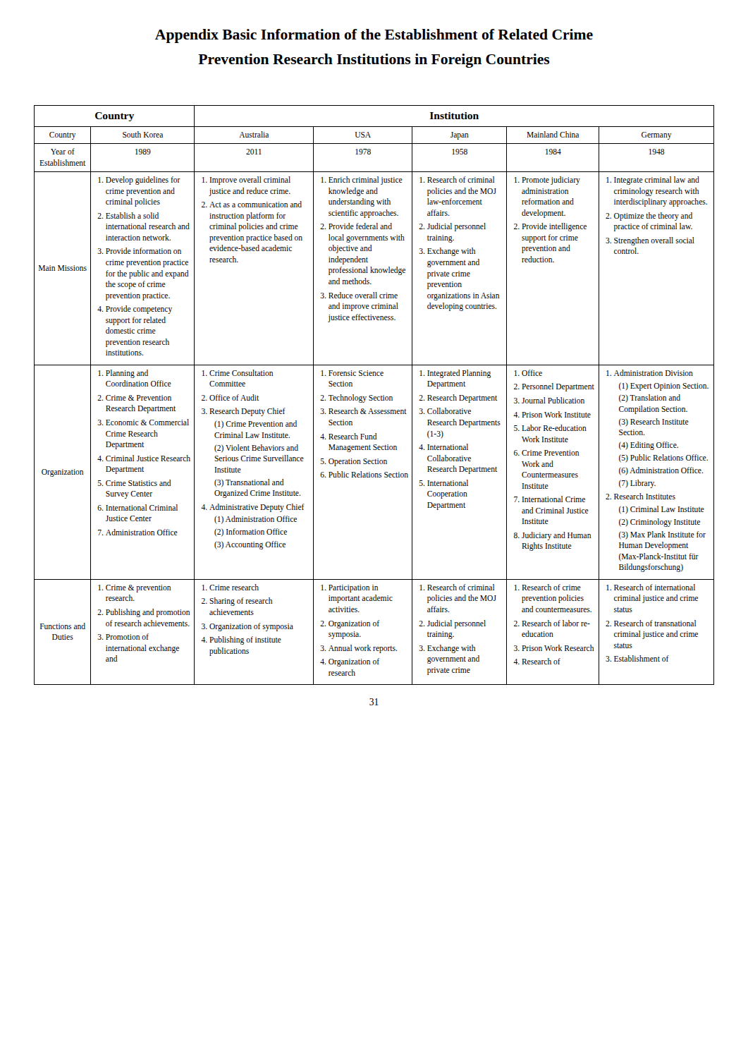Appendix Basic Information of the Establishment of Related Crime
Prevention Research Institutions in Foreign Countries
| Country | Institution |
| Country | South Korea | Australia | USA | Japan | Mainland China | Germany |
| Year of Establishment | 1989 | 2011 | 1978 | 1958 | 1984 | 1948 |
| Main Missions | Develop guidelines for crime prevention and criminal policies Establish a solid international research and interaction network. Provide information on crime prevention practice for the public and expand the scope of crime prevention practice. Provide competency support for related domestic crime prevention research institutions. | Improve overall criminal justice and reduce crime. Act as a communication and instruction platform for criminal policies and crime prevention practice based on evidence-based academic research. | Enrich criminal justice knowledge and understanding with scientific approaches. Provide federal and local governments with objective and independent professional knowledge and methods. Reduce overall crime and improve criminal justice effectiveness. | Research of criminal policies and the MOJ law-enforcement affairs. Judicial personnel training. Exchange with government and private crime prevention organizations in Asian developing countries. | Promote judiciary administration reformation and development. Provide intelligence support for crime prevention and reduction. | Integrate criminal law and criminology research with interdisciplinary approaches. Optimize the theory and practice of criminal law. Strengthen overall social control. |
| Organization | Planning and Coordination Office Crime & Prevention Research Department Economic & Commercial Crime Research Department Criminal Justice Research Department Crime Statistics and Survey Center International Criminal Justice Center Administration Office | Crime Consultation Committee Office of Audit Research Deputy Chief (1) Crime Prevention and Criminal Law Institute. (2) Violent Behaviors and Serious Crime Surveillance Institute (3) Transnational and Organized Crime Institute. Administrative Deputy Chief (1) Administration Office (2) Information Office (3) Accounting Office | Forensic Science Section Technology Section Research & Assessment Section Research Fund Management Section Operation Section Public Relations Section | Integrated Planning Department Research Department Collaborative Research Departments (1-3) International Collaborative Research Department International Cooperation Department | Office Personnel Department Journal Publication Prison Work Institute Labor Re-education Work Institute Crime Prevention Work and Countermeasures Institute International Crime and Criminal Justice Institute Judiciary and Human Rights Institute | Administration Division (1) Expert Opinion Section. (2) Translation and Compilation Section. (3) Research Institute Section. (4) Editing Office. (5) Public Relations Office. (6) Administration Office. (7) Library. Research Institutes (1) Criminal Law Institute (2) Criminology Institute (3) Max Plank Institute for Human Development (Max-Planck-Institut für Bildungsforschung) |
| Functions and Duties | Crime & prevention research. Publishing and promotion of research achievements. Promotion of international exchange and | Crime research Sharing of research achievements Organization of symposia Publishing of institute publications | Participation in important academic activities. Organization of symposia. Annual work reports. Organization of research | Research of criminal policies and the MOJ affairs. Judicial personnel training. Exchange with government and private crime | Research of crime prevention policies and countermeasures. Research of labor re-education Prison Work Research Research of | Research of international criminal justice and crime status Research of transnational criminal justice and crime status Establishment of |
31